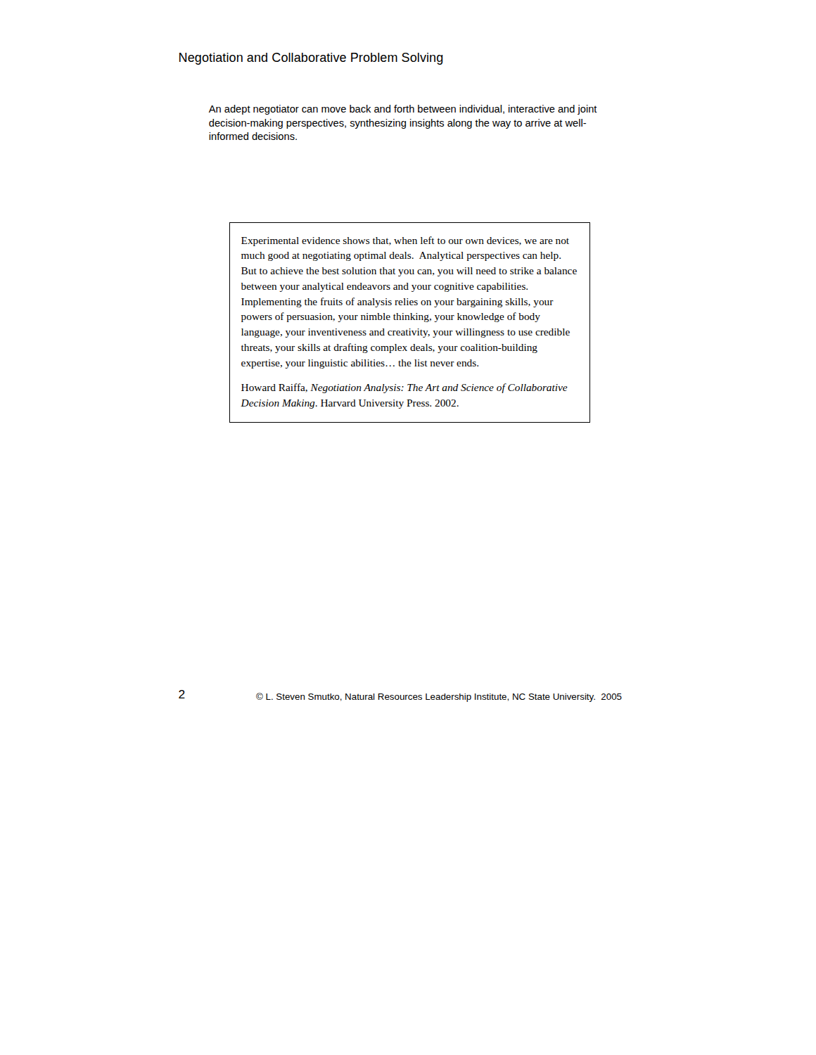Negotiation and Collaborative Problem Solving
An adept negotiator can move back and forth between individual, interactive and joint decision-making perspectives, synthesizing insights along the way to arrive at well-informed decisions.
Experimental evidence shows that, when left to our own devices, we are not much good at negotiating optimal deals. Analytical perspectives can help. But to achieve the best solution that you can, you will need to strike a balance between your analytical endeavors and your cognitive capabilities. Implementing the fruits of analysis relies on your bargaining skills, your powers of persuasion, your nimble thinking, your knowledge of body language, your inventiveness and creativity, your willingness to use credible threats, your skills at drafting complex deals, your coalition-building expertise, your linguistic abilities… the list never ends.
Howard Raiffa, Negotiation Analysis: The Art and Science of Collaborative Decision Making. Harvard University Press. 2002.
2
© L. Steven Smutko, Natural Resources Leadership Institute, NC State University. 2005